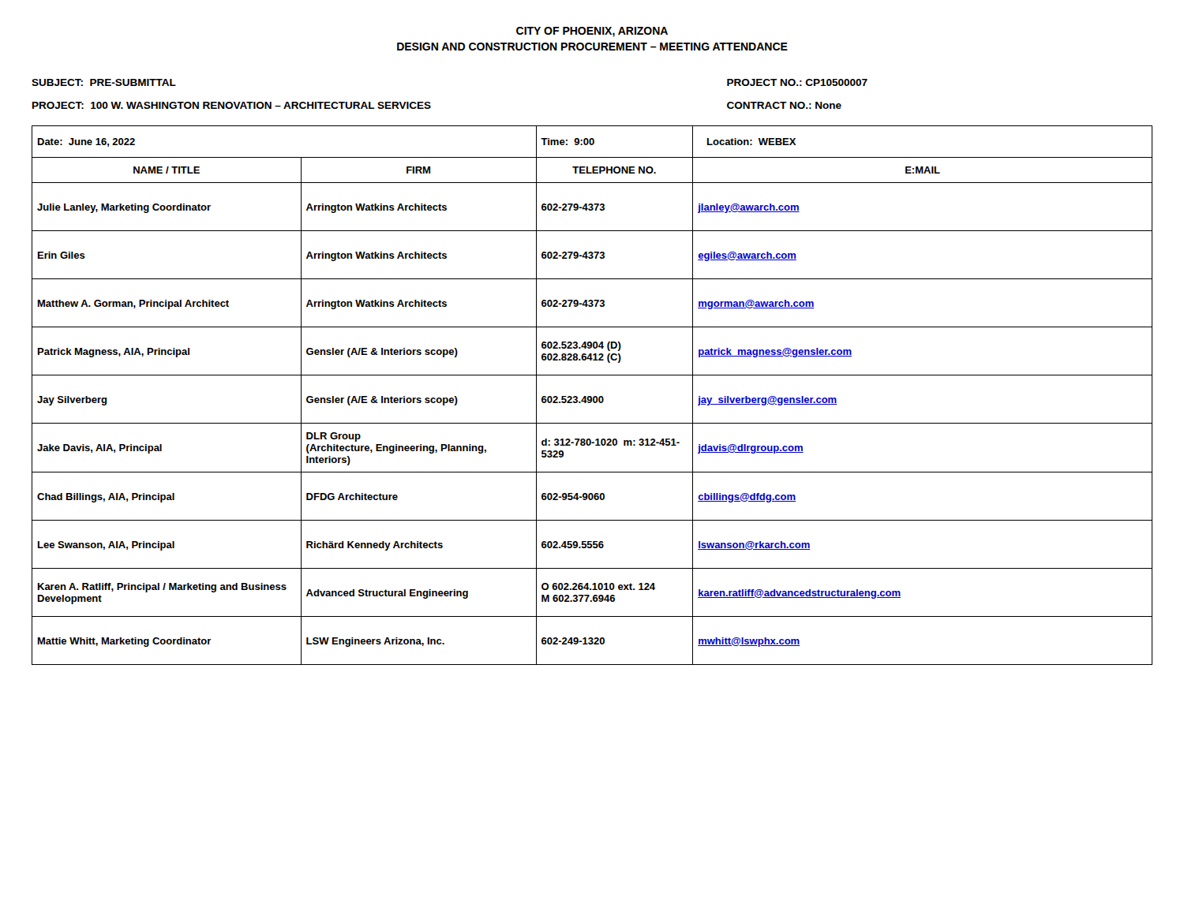CITY OF PHOENIX, ARIZONA
DESIGN AND CONSTRUCTION PROCUREMENT – MEETING ATTENDANCE
SUBJECT: PRE-SUBMITTAL
PROJECT NO.: CP10500007
PROJECT: 100 W. WASHINGTON RENOVATION – ARCHITECTURAL SERVICES
CONTRACT NO.: None
| Date: June 16, 2022 | Time: 9:00 | Location: WEBEX |
| NAME / TITLE | FIRM | TELEPHONE NO. | E:MAIL |
| Julie Lanley, Marketing Coordinator | Arrington Watkins Architects | 602-279-4373 | jlanley@awarch.com |
| Erin Giles | Arrington Watkins Architects | 602-279-4373 | egiles@awarch.com |
| Matthew A. Gorman, Principal Architect | Arrington Watkins Architects | 602-279-4373 | mgorman@awarch.com |
| Patrick Magness, AIA, Principal | Gensler (A/E & Interiors scope) | 602.523.4904 (D) 602.828.6412 (C) | patrick_magness@gensler.com |
| Jay Silverberg | Gensler (A/E & Interiors scope) | 602.523.4900 | jay_silverberg@gensler.com |
| Jake Davis, AIA, Principal | DLR Group (Architecture, Engineering, Planning, Interiors) | d: 312-780-1020 m: 312-451-5329 | jdavis@dlrgroup.com |
| Chad Billings, AIA, Principal | DFDG Architecture | 602-954-9060 | cbillings@dfdg.com |
| Lee Swanson, AIA, Principal | Richärd Kennedy Architects | 602.459.5556 | lswanson@rkarch.com |
| Karen A. Ratliff, Principal / Marketing and Business Development | Advanced Structural Engineering | O 602.264.1010 ext. 124 M 602.377.6946 | karen.ratliff@advancedstructuraleng.com |
| Mattie Whitt, Marketing Coordinator | LSW Engineers Arizona, Inc. | 602-249-1320 | mwhitt@lswphx.com |